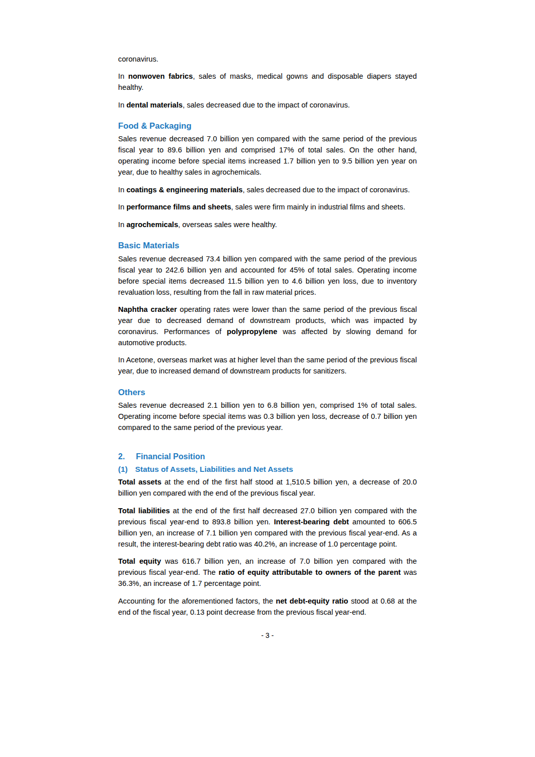coronavirus.
In nonwoven fabrics, sales of masks, medical gowns and disposable diapers stayed healthy.
In dental materials, sales decreased due to the impact of coronavirus.
Food & Packaging
Sales revenue decreased 7.0 billion yen compared with the same period of the previous fiscal year to 89.6 billion yen and comprised 17% of total sales. On the other hand, operating income before special items increased 1.7 billion yen to 9.5 billion yen year on year, due to healthy sales in agrochemicals.
In coatings & engineering materials, sales decreased due to the impact of coronavirus.
In performance films and sheets, sales were firm mainly in industrial films and sheets.
In agrochemicals, overseas sales were healthy.
Basic Materials
Sales revenue decreased 73.4 billion yen compared with the same period of the previous fiscal year to 242.6 billion yen and accounted for 45% of total sales. Operating income before special items decreased 11.5 billion yen to 4.6 billion yen loss, due to inventory revaluation loss, resulting from the fall in raw material prices.
Naphtha cracker operating rates were lower than the same period of the previous fiscal year due to decreased demand of downstream products, which was impacted by coronavirus. Performances of polypropylene was affected by slowing demand for automotive products.
In Acetone, overseas market was at higher level than the same period of the previous fiscal year, due to increased demand of downstream products for sanitizers.
Others
Sales revenue decreased 2.1 billion yen to 6.8 billion yen, comprised 1% of total sales. Operating income before special items was 0.3 billion yen loss, decrease of 0.7 billion yen compared to the same period of the previous year.
2. Financial Position
(1) Status of Assets, Liabilities and Net Assets
Total assets at the end of the first half stood at 1,510.5 billion yen, a decrease of 20.0 billion yen compared with the end of the previous fiscal year.
Total liabilities at the end of the first half decreased 27.0 billion yen compared with the previous fiscal year-end to 893.8 billion yen. Interest-bearing debt amounted to 606.5 billion yen, an increase of 7.1 billion yen compared with the previous fiscal year-end. As a result, the interest-bearing debt ratio was 40.2%, an increase of 1.0 percentage point.
Total equity was 616.7 billion yen, an increase of 7.0 billion yen compared with the previous fiscal year-end. The ratio of equity attributable to owners of the parent was 36.3%, an increase of 1.7 percentage point.
Accounting for the aforementioned factors, the net debt-equity ratio stood at 0.68 at the end of the fiscal year, 0.13 point decrease from the previous fiscal year-end.
- 3 -